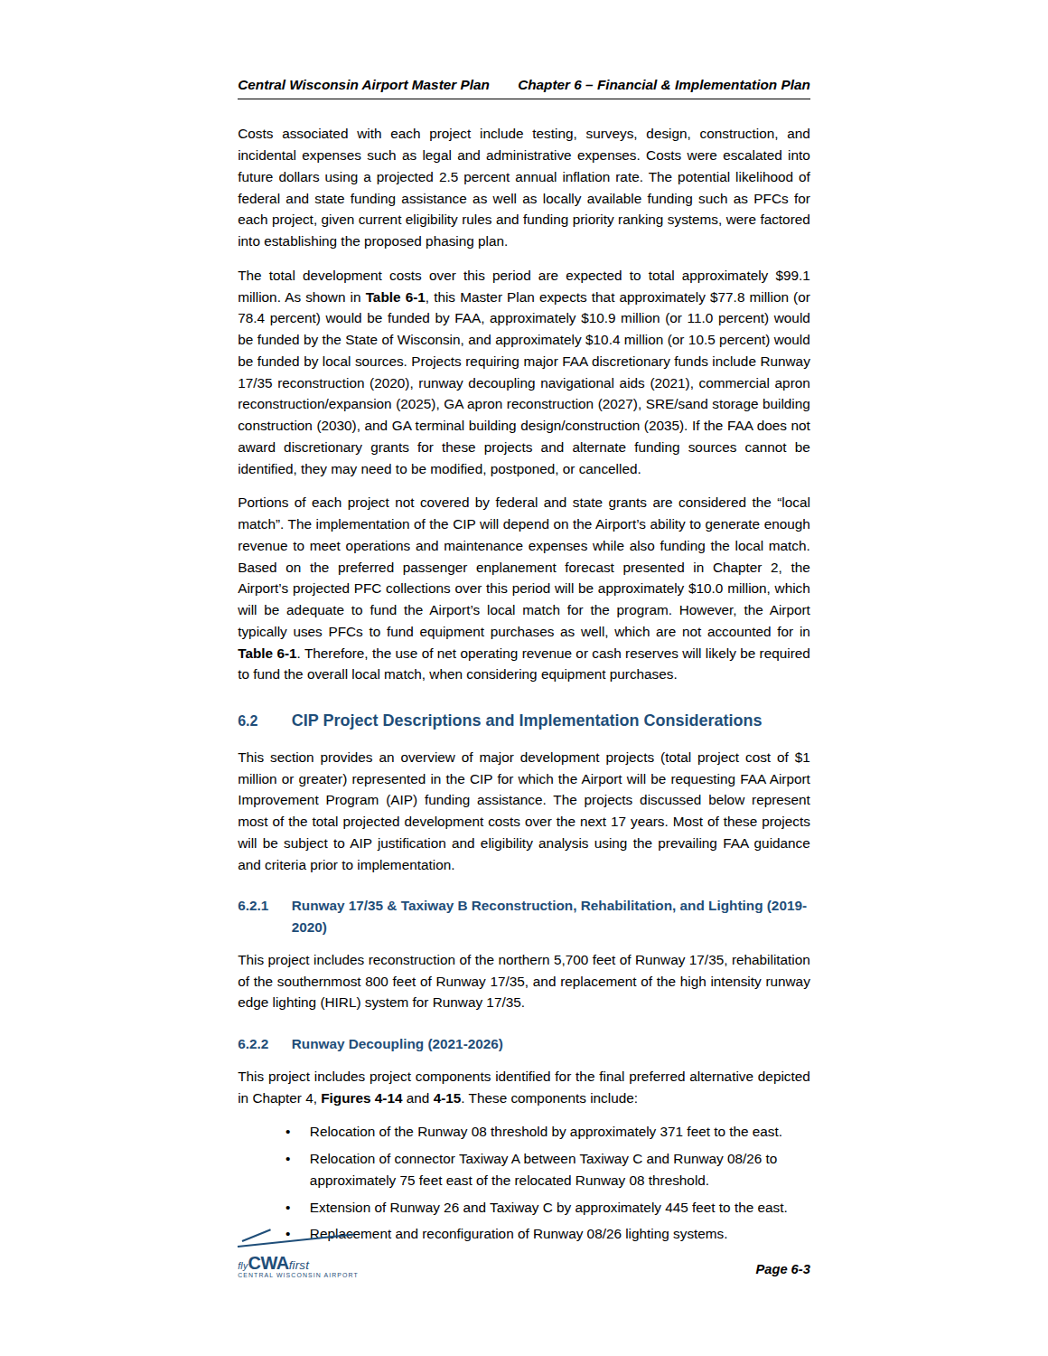Central Wisconsin Airport Master Plan Chapter 6 – Financial & Implementation Plan
Costs associated with each project include testing, surveys, design, construction, and incidental expenses such as legal and administrative expenses. Costs were escalated into future dollars using a projected 2.5 percent annual inflation rate. The potential likelihood of federal and state funding assistance as well as locally available funding such as PFCs for each project, given current eligibility rules and funding priority ranking systems, were factored into establishing the proposed phasing plan.
The total development costs over this period are expected to total approximately $99.1 million. As shown in Table 6-1, this Master Plan expects that approximately $77.8 million (or 78.4 percent) would be funded by FAA, approximately $10.9 million (or 11.0 percent) would be funded by the State of Wisconsin, and approximately $10.4 million (or 10.5 percent) would be funded by local sources. Projects requiring major FAA discretionary funds include Runway 17/35 reconstruction (2020), runway decoupling navigational aids (2021), commercial apron reconstruction/expansion (2025), GA apron reconstruction (2027), SRE/sand storage building construction (2030), and GA terminal building design/construction (2035). If the FAA does not award discretionary grants for these projects and alternate funding sources cannot be identified, they may need to be modified, postponed, or cancelled.
Portions of each project not covered by federal and state grants are considered the “local match”. The implementation of the CIP will depend on the Airport’s ability to generate enough revenue to meet operations and maintenance expenses while also funding the local match. Based on the preferred passenger enplanement forecast presented in Chapter 2, the Airport’s projected PFC collections over this period will be approximately $10.0 million, which will be adequate to fund the Airport’s local match for the program. However, the Airport typically uses PFCs to fund equipment purchases as well, which are not accounted for in Table 6-1. Therefore, the use of net operating revenue or cash reserves will likely be required to fund the overall local match, when considering equipment purchases.
6.2 CIP Project Descriptions and Implementation Considerations
This section provides an overview of major development projects (total project cost of $1 million or greater) represented in the CIP for which the Airport will be requesting FAA Airport Improvement Program (AIP) funding assistance. The projects discussed below represent most of the total projected development costs over the next 17 years. Most of these projects will be subject to AIP justification and eligibility analysis using the prevailing FAA guidance and criteria prior to implementation.
6.2.1 Runway 17/35 & Taxiway B Reconstruction, Rehabilitation, and Lighting (2019-2020)
This project includes reconstruction of the northern 5,700 feet of Runway 17/35, rehabilitation of the southernmost 800 feet of Runway 17/35, and replacement of the high intensity runway edge lighting (HIRL) system for Runway 17/35.
6.2.2 Runway Decoupling (2021-2026)
This project includes project components identified for the final preferred alternative depicted in Chapter 4, Figures 4-14 and 4-15. These components include:
Relocation of the Runway 08 threshold by approximately 371 feet to the east.
Relocation of connector Taxiway A between Taxiway C and Runway 08/26 to approximately 75 feet east of the relocated Runway 08 threshold.
Extension of Runway 26 and Taxiway C by approximately 445 feet to the east.
Replacement and reconfiguration of Runway 08/26 lighting systems.
fly CWA first
CENTRAL WISCONSIN AIRPORT
Page 6-3